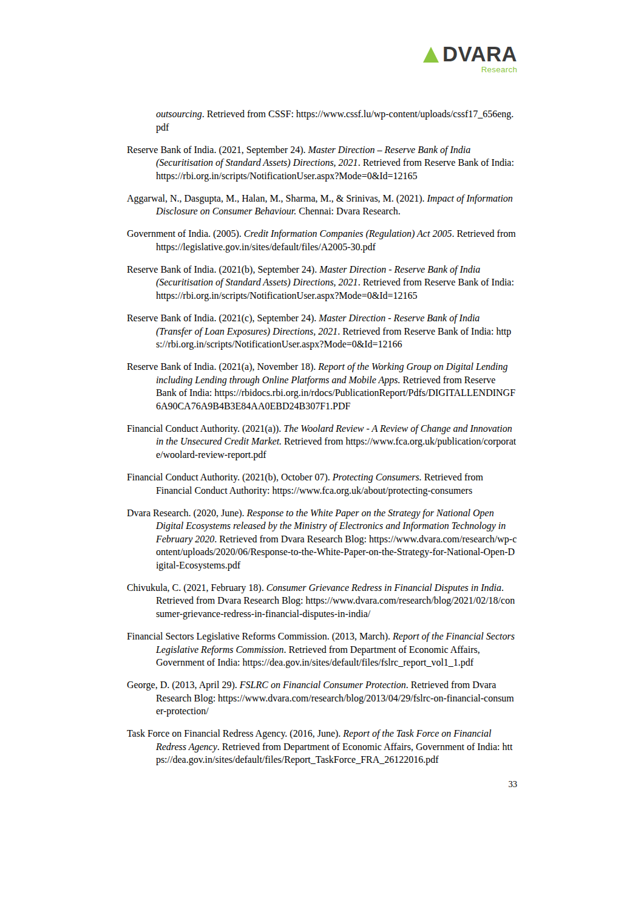DVARA
Research
outsourcing. Retrieved from CSSF: https://www.cssf.lu/wp-content/uploads/cssf17_656eng.pdf
Reserve Bank of India. (2021, September 24). Master Direction – Reserve Bank of India (Securitisation of Standard Assets) Directions, 2021. Retrieved from Reserve Bank of India: https://rbi.org.in/scripts/NotificationUser.aspx?Mode=0&Id=12165
Aggarwal, N., Dasgupta, M., Halan, M., Sharma, M., & Srinivas, M. (2021). Impact of Information Disclosure on Consumer Behaviour. Chennai: Dvara Research.
Government of India. (2005). Credit Information Companies (Regulation) Act 2005. Retrieved from https://legislative.gov.in/sites/default/files/A2005-30.pdf
Reserve Bank of India. (2021(b), September 24). Master Direction - Reserve Bank of India (Securitisation of Standard Assets) Directions, 2021. Retrieved from Reserve Bank of India: https://rbi.org.in/scripts/NotificationUser.aspx?Mode=0&Id=12165
Reserve Bank of India. (2021(c), September 24). Master Direction - Reserve Bank of India (Transfer of Loan Exposures) Directions, 2021. Retrieved from Reserve Bank of India: https://rbi.org.in/scripts/NotificationUser.aspx?Mode=0&Id=12166
Reserve Bank of India. (2021(a), November 18). Report of the Working Group on Digital Lending including Lending through Online Platforms and Mobile Apps. Retrieved from Reserve Bank of India: https://rbidocs.rbi.org.in/rdocs/PublicationReport/Pdfs/DIGITALLENDINGF6A90CA76A9B4B3E84AA0EBD24B307F1.PDF
Financial Conduct Authority. (2021(a)). The Woolard Review - A Review of Change and Innovation in the Unsecured Credit Market. Retrieved from https://www.fca.org.uk/publication/corporate/woolard-review-report.pdf
Financial Conduct Authority. (2021(b), October 07). Protecting Consumers. Retrieved from Financial Conduct Authority: https://www.fca.org.uk/about/protecting-consumers
Dvara Research. (2020, June). Response to the White Paper on the Strategy for National Open Digital Ecosystems released by the Ministry of Electronics and Information Technology in February 2020. Retrieved from Dvara Research Blog: https://www.dvara.com/research/wp-content/uploads/2020/06/Response-to-the-White-Paper-on-the-Strategy-for-National-Open-Digital-Ecosystems.pdf
Chivukula, C. (2021, February 18). Consumer Grievance Redress in Financial Disputes in India. Retrieved from Dvara Research Blog: https://www.dvara.com/research/blog/2021/02/18/consumer-grievance-redress-in-financial-disputes-in-india/
Financial Sectors Legislative Reforms Commission. (2013, March). Report of the Financial Sectors Legislative Reforms Commission. Retrieved from Department of Economic Affairs, Government of India: https://dea.gov.in/sites/default/files/fslrc_report_vol1_1.pdf
George, D. (2013, April 29). FSLRC on Financial Consumer Protection. Retrieved from Dvara Research Blog: https://www.dvara.com/research/blog/2013/04/29/fslrc-on-financial-consumer-protection/
Task Force on Financial Redress Agency. (2016, June). Report of the Task Force on Financial Redress Agency. Retrieved from Department of Economic Affairs, Government of India: https://dea.gov.in/sites/default/files/Report_TaskForce_FRA_26122016.pdf
33